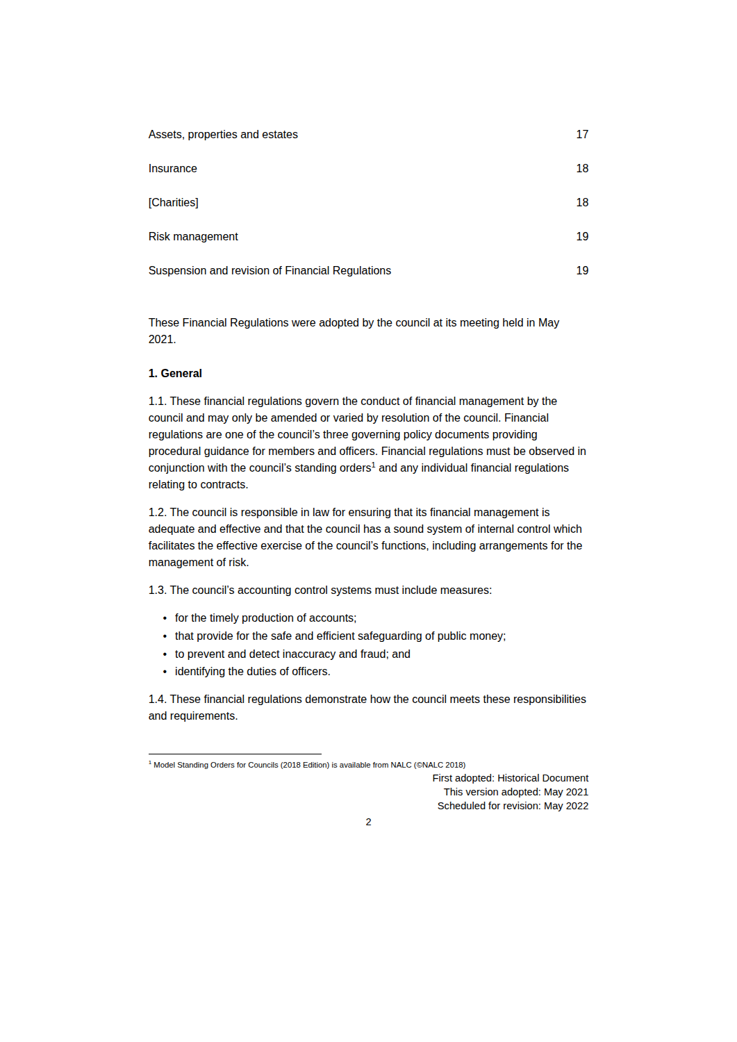Assets, properties and estates 17
Insurance 18
[Charities] 18
Risk management 19
Suspension and revision of Financial Regulations 19
These Financial Regulations were adopted by the council at its meeting held in May 2021.
1. General
1.1. These financial regulations govern the conduct of financial management by the council and may only be amended or varied by resolution of the council. Financial regulations are one of the council’s three governing policy documents providing procedural guidance for members and officers. Financial regulations must be observed in conjunction with the council’s standing orders1 and any individual financial regulations relating to contracts.
1.2. The council is responsible in law for ensuring that its financial management is adequate and effective and that the council has a sound system of internal control which facilitates the effective exercise of the council’s functions, including arrangements for the management of risk.
1.3. The council’s accounting control systems must include measures:
for the timely production of accounts;
that provide for the safe and efficient safeguarding of public money;
to prevent and detect inaccuracy and fraud; and
identifying the duties of officers.
1.4. These financial regulations demonstrate how the council meets these responsibilities and requirements.
1 Model Standing Orders for Councils (2018 Edition) is available from NALC (©NALC 2018)
First adopted: Historical Document
This version adopted: May 2021
Scheduled for revision: May 2022
2